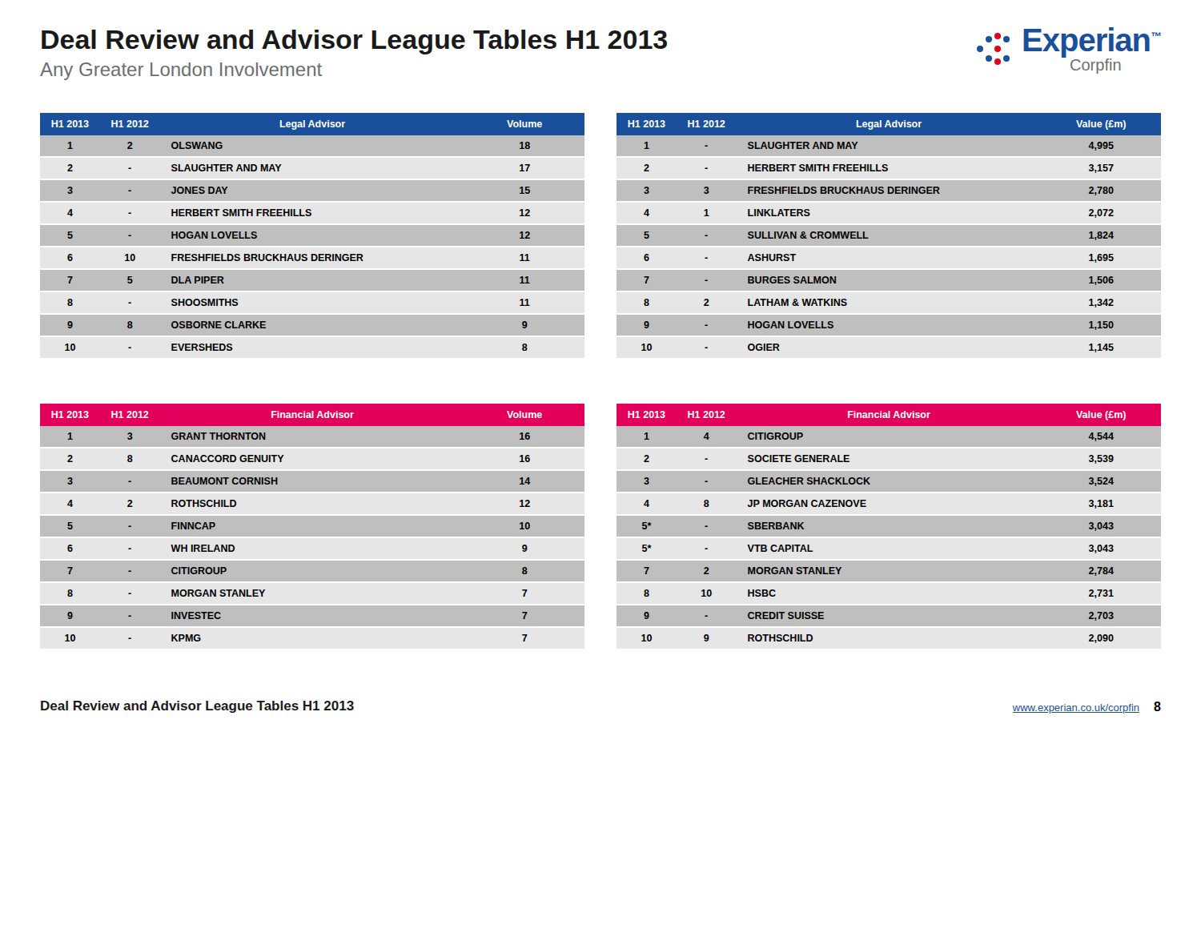Deal Review and Advisor League Tables H1 2013
Any Greater London Involvement
Experian™ Corpfin
| H1 2013 | H1 2012 | Legal Advisor | Volume |
| --- | --- | --- | --- |
| 1 | 2 | OLSWANG | 18 |
| 2 | - | SLAUGHTER AND MAY | 17 |
| 3 | - | JONES DAY | 15 |
| 4 | - | HERBERT SMITH FREEHILLS | 12 |
| 5 | - | HOGAN LOVELLS | 12 |
| 6 | 10 | FRESHFIELDS BRUCKHAUS DERINGER | 11 |
| 7 | 5 | DLA PIPER | 11 |
| 8 | - | SHOOSMITHS | 11 |
| 9 | 8 | OSBORNE CLARKE | 9 |
| 10 | - | EVERSHEDS | 8 |
| H1 2013 | H1 2012 | Legal Advisor | Value (£m) |
| --- | --- | --- | --- |
| 1 | - | SLAUGHTER AND MAY | 4,995 |
| 2 | - | HERBERT SMITH FREEHILLS | 3,157 |
| 3 | 3 | FRESHFIELDS BRUCKHAUS DERINGER | 2,780 |
| 4 | 1 | LINKLATERS | 2,072 |
| 5 | - | SULLIVAN & CROMWELL | 1,824 |
| 6 | - | ASHURST | 1,695 |
| 7 | - | BURGES SALMON | 1,506 |
| 8 | 2 | LATHAM & WATKINS | 1,342 |
| 9 | - | HOGAN LOVELLS | 1,150 |
| 10 | - | OGIER | 1,145 |
| H1 2013 | H1 2012 | Financial Advisor | Volume |
| --- | --- | --- | --- |
| 1 | 3 | GRANT THORNTON | 16 |
| 2 | 8 | CANACCORD GENUITY | 16 |
| 3 | - | BEAUMONT CORNISH | 14 |
| 4 | 2 | ROTHSCHILD | 12 |
| 5 | - | FINNCAP | 10 |
| 6 | - | WH IRELAND | 9 |
| 7 | - | CITIGROUP | 8 |
| 8 | - | MORGAN STANLEY | 7 |
| 9 | - | INVESTEC | 7 |
| 10 | - | KPMG | 7 |
| H1 2013 | H1 2012 | Financial Advisor | Value (£m) |
| --- | --- | --- | --- |
| 1 | 4 | CITIGROUP | 4,544 |
| 2 | - | SOCIETE GENERALE | 3,539 |
| 3 | - | GLEACHER SHACKLOCK | 3,524 |
| 4 | 8 | JP MORGAN CAZENOVE | 3,181 |
| 5* | - | SBERBANK | 3,043 |
| 5* | - | VTB CAPITAL | 3,043 |
| 7 | 2 | MORGAN STANLEY | 2,784 |
| 8 | 10 | HSBC | 2,731 |
| 9 | - | CREDIT SUISSE | 2,703 |
| 10 | 9 | ROTHSCHILD | 2,090 |
Deal Review and Advisor League Tables H1 2013
www.experian.co.uk/corpfin 8